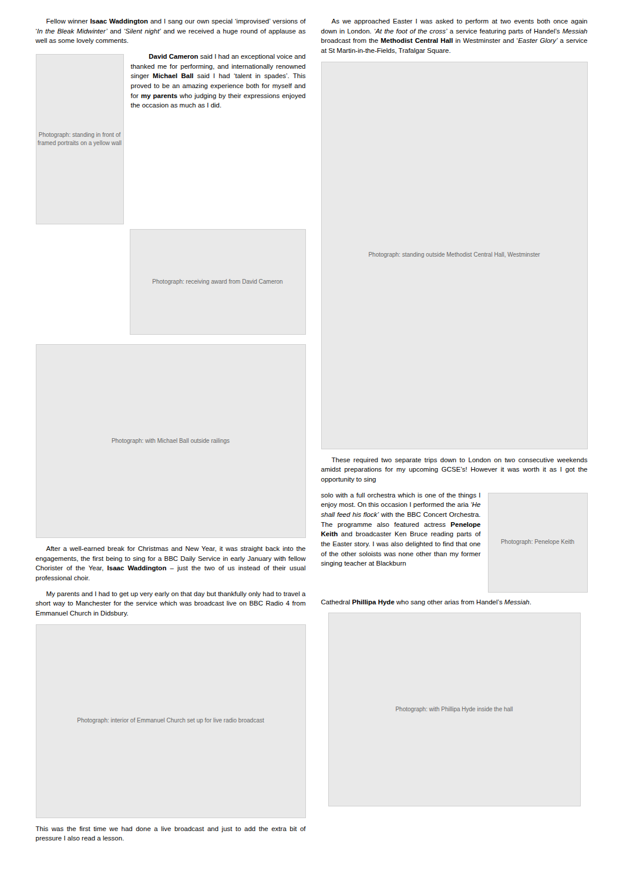Fellow winner Isaac Waddington and I sang our own special ‘improvised’ versions of ‘In the Bleak Midwinter’ and ‘Silent night’ and we received a huge round of applause as well as some lovely comments.
Photograph: standing in front of framed portraits on a yellow wall
David Cameron said I had an exceptional voice and thanked me for performing, and internationally renowned singer Michael Ball said I had ‘talent in spades’. This proved to be an amazing experience both for myself and for my parents who judging by their expressions enjoyed the occasion as much as I did.
Photograph: receiving award from David Cameron
Photograph: with Michael Ball outside railings
After a well-earned break for Christmas and New Year, it was straight back into the engagements, the first being to sing for a BBC Daily Service in early January with fellow Chorister of the Year, Isaac Waddington – just the two of us instead of their usual professional choir.
My parents and I had to get up very early on that day but thankfully only had to travel a short way to Manchester for the service which was broadcast live on BBC Radio 4 from Emmanuel Church in Didsbury.
Photograph: interior of Emmanuel Church set up for live radio broadcast
This was the first time we had done a live broadcast and just to add the extra bit of pressure I also read a lesson.
As we approached Easter I was asked to perform at two events both once again down in London. ‘At the foot of the cross’ a service featuring parts of Handel’s Messiah broadcast from the Methodist Central Hall in Westminster and ‘Easter Glory’ a service at St Martin-in-the-Fields, Trafalgar Square.
Photograph: standing outside Methodist Central Hall, Westminster
These required two separate trips down to London on two consecutive weekends amidst preparations for my upcoming GCSE’s! However it was worth it as I got the opportunity to sing
Photograph: Penelope Keith
solo with a full orchestra which is one of the things I enjoy most. On this occasion I performed the aria ‘He shall feed his flock’ with the BBC Concert Orchestra. The programme also featured actress Penelope Keith and broadcaster Ken Bruce reading parts of the Easter story. I was also delighted to find that one of the other soloists was none other than my former singing teacher at Blackburn
Cathedral Phillipa Hyde who sang other arias from Handel’s Messiah.
Photograph: with Phillipa Hyde inside the hall